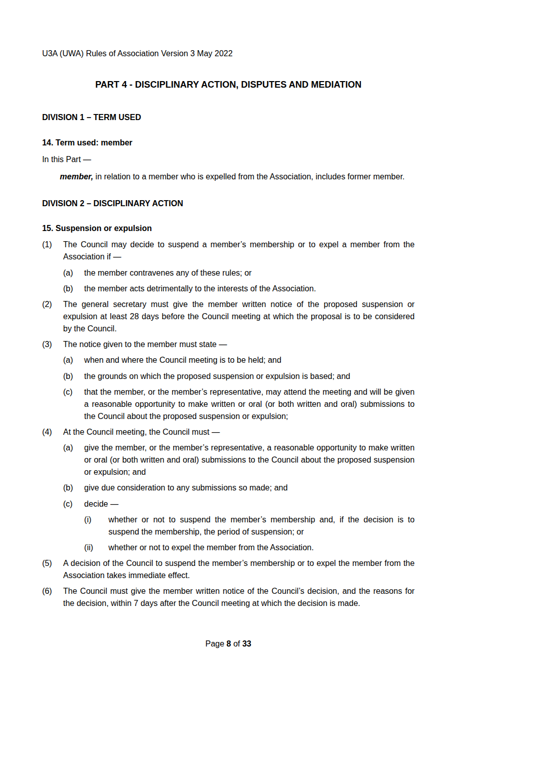U3A (UWA) Rules of Association Version 3 May 2022
PART 4 - DISCIPLINARY ACTION, DISPUTES AND MEDIATION
DIVISION 1 – TERM USED
14. Term used: member
In this Part —
member, in relation to a member who is expelled from the Association, includes former member.
DIVISION 2 – DISCIPLINARY ACTION
15. Suspension or expulsion
(1) The Council may decide to suspend a member’s membership or to expel a member from the Association if —
(a) the member contravenes any of these rules; or
(b) the member acts detrimentally to the interests of the Association.
(2) The general secretary must give the member written notice of the proposed suspension or expulsion at least 28 days before the Council meeting at which the proposal is to be considered by the Council.
(3) The notice given to the member must state —
(a) when and where the Council meeting is to be held; and
(b) the grounds on which the proposed suspension or expulsion is based; and
(c) that the member, or the member’s representative, may attend the meeting and will be given a reasonable opportunity to make written or oral (or both written and oral) submissions to the Council about the proposed suspension or expulsion;
(4) At the Council meeting, the Council must —
(a) give the member, or the member’s representative, a reasonable opportunity to make written or oral (or both written and oral) submissions to the Council about the proposed suspension or expulsion; and
(b) give due consideration to any submissions so made; and
(c) decide —
(i) whether or not to suspend the member’s membership and, if the decision is to suspend the membership, the period of suspension; or
(ii) whether or not to expel the member from the Association.
(5) A decision of the Council to suspend the member’s membership or to expel the member from the Association takes immediate effect.
(6) The Council must give the member written notice of the Council’s decision, and the reasons for the decision, within 7 days after the Council meeting at which the decision is made.
Page 8 of 33